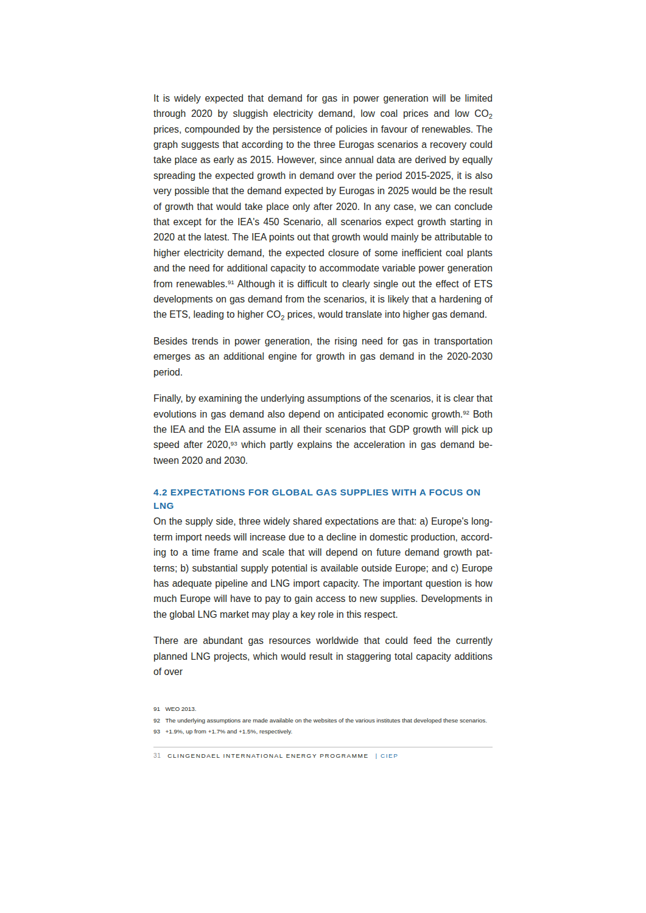It is widely expected that demand for gas in power generation will be limited through 2020 by sluggish electricity demand, low coal prices and low CO2 prices, compounded by the persistence of policies in favour of renewables. The graph suggests that according to the three Eurogas scenarios a recovery could take place as early as 2015. However, since annual data are derived by equally spreading the expected growth in demand over the period 2015-2025, it is also very possible that the demand expected by Eurogas in 2025 would be the result of growth that would take place only after 2020. In any case, we can conclude that except for the IEA's 450 Scenario, all scenarios expect growth starting in 2020 at the latest. The IEA points out that growth would mainly be attributable to higher electricity demand, the expected closure of some inefficient coal plants and the need for additional capacity to accommodate variable power generation from renewables.91 Although it is difficult to clearly single out the effect of ETS developments on gas demand from the scenarios, it is likely that a hardening of the ETS, leading to higher CO2 prices, would translate into higher gas demand.
Besides trends in power generation, the rising need for gas in transportation emerges as an additional engine for growth in gas demand in the 2020-2030 period.
Finally, by examining the underlying assumptions of the scenarios, it is clear that evolutions in gas demand also depend on anticipated economic growth.92 Both the IEA and the EIA assume in all their scenarios that GDP growth will pick up speed after 2020,93 which partly explains the acceleration in gas demand between 2020 and 2030.
4.2 Expectations for global gas supplies with a focus on LNG
On the supply side, three widely shared expectations are that: a) Europe's long-term import needs will increase due to a decline in domestic production, according to a time frame and scale that will depend on future demand growth patterns; b) substantial supply potential is available outside Europe; and c) Europe has adequate pipeline and LNG import capacity. The important question is how much Europe will have to pay to gain access to new supplies. Developments in the global LNG market may play a key role in this respect.
There are abundant gas resources worldwide that could feed the currently planned LNG projects, which would result in staggering total capacity additions of over
91 WEO 2013.
92 The underlying assumptions are made available on the websites of the various institutes that developed these scenarios.
93+1.9%, up from +1.7% and +1.5%, respectively.
31 Clingendael International Energy Programme | CIEP